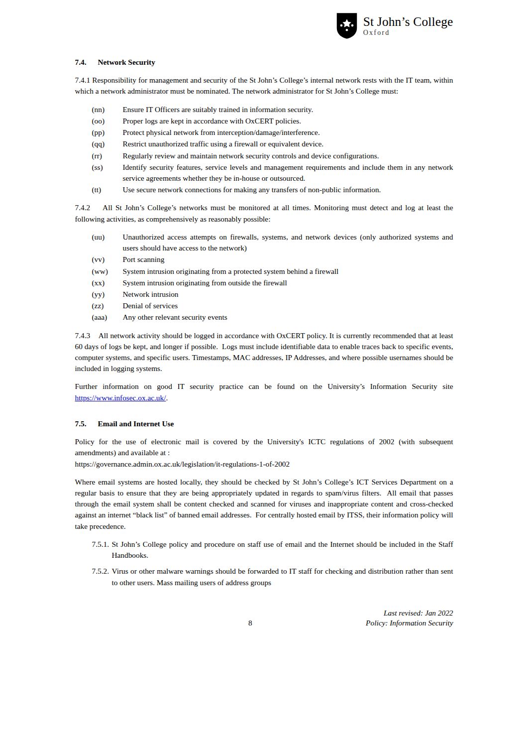St John’s College
Oxford
7.4. Network Security
7.4.1 Responsibility for management and security of the St John’s College’s internal network rests with the IT team, within which a network administrator must be nominated. The network administrator for St John’s College must:
(nn) Ensure IT Officers are suitably trained in information security.
(oo) Proper logs are kept in accordance with OxCERT policies.
(pp) Protect physical network from interception/damage/interference.
(qq) Restrict unauthorized traffic using a firewall or equivalent device.
(rr) Regularly review and maintain network security controls and device configurations.
(ss) Identify security features, service levels and management requirements and include them in any network service agreements whether they be in-house or outsourced.
(tt) Use secure network connections for making any transfers of non-public information.
7.4.2 All St John’s College’s networks must be monitored at all times. Monitoring must detect and log at least the following activities, as comprehensively as reasonably possible:
(uu) Unauthorized access attempts on firewalls, systems, and network devices (only authorized systems and users should have access to the network)
(vv) Port scanning
(ww) System intrusion originating from a protected system behind a firewall
(xx) System intrusion originating from outside the firewall
(yy) Network intrusion
(zz) Denial of services
(aaa) Any other relevant security events
7.4.3 All network activity should be logged in accordance with OxCERT policy. It is currently recommended that at least 60 days of logs be kept, and longer if possible. Logs must include identifiable data to enable traces back to specific events, computer systems, and specific users. Timestamps, MAC addresses, IP Addresses, and where possible usernames should be included in logging systems.
Further information on good IT security practice can be found on the University’s Information Security site https://www.infosec.ox.ac.uk/.
7.5. Email and Internet Use
Policy for the use of electronic mail is covered by the University's ICTC regulations of 2002 (with subsequent amendments) and available at :
https://governance.admin.ox.ac.uk/legislation/it-regulations-1-of-2002
Where email systems are hosted locally, they should be checked by St John’s College’s ICT Services Department on a regular basis to ensure that they are being appropriately updated in regards to spam/virus filters. All email that passes through the email system shall be content checked and scanned for viruses and inappropriate content and cross-checked against an internet “black list” of banned email addresses. For centrally hosted email by ITSS, their information policy will take precedence.
7.5.1. St John’s College policy and procedure on staff use of email and the Internet should be included in the Staff Handbooks.
7.5.2. Virus or other malware warnings should be forwarded to IT staff for checking and distribution rather than sent to other users. Mass mailing users of address groups
8
Last revised: Jan 2022
Policy: Information Security